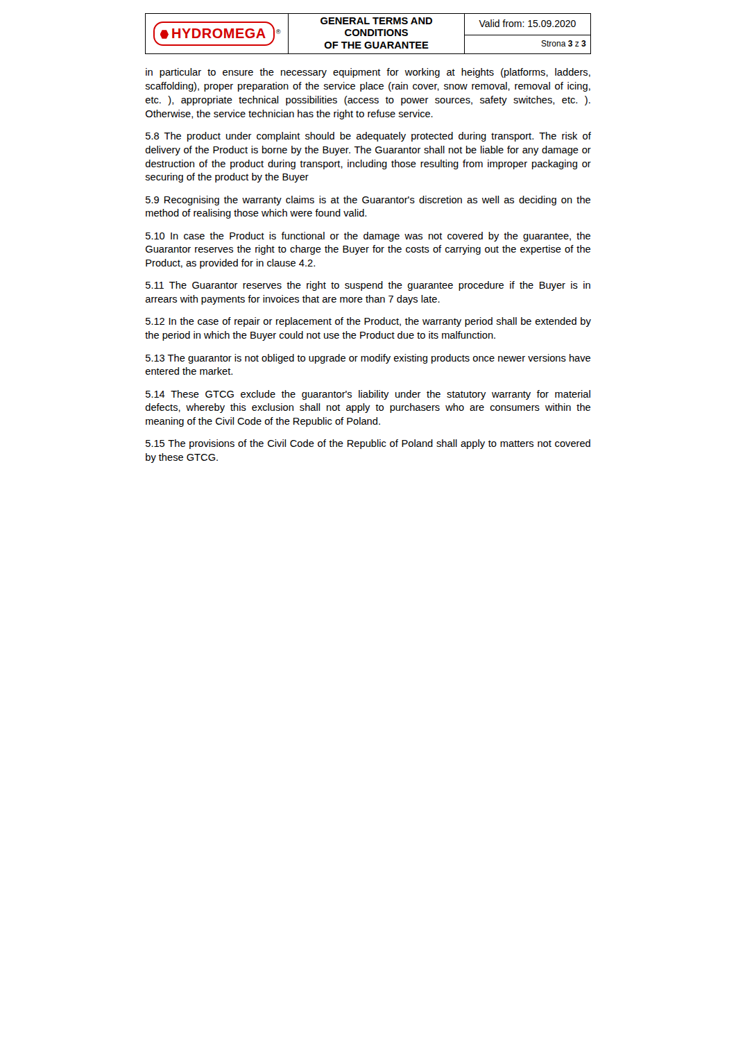| HYDROMEGA ® | GENERAL TERMS AND CONDITIONS OF THE GUARANTEE | Valid from: 15.09.2020 |
| Strona 3 z 3 |
in particular to ensure the necessary equipment for working at heights (platforms, ladders, scaffolding), proper preparation of the service place (rain cover, snow removal, removal of icing, etc. ), appropriate technical possibilities (access to power sources, safety switches, etc. ). Otherwise, the service technician has the right to refuse service.
5.8 The product under complaint should be adequately protected during transport. The risk of delivery of the Product is borne by the Buyer. The Guarantor shall not be liable for any damage or destruction of the product during transport, including those resulting from improper packaging or securing of the product by the Buyer
5.9 Recognising the warranty claims is at the Guarantor's discretion as well as deciding on the method of realising those which were found valid.
5.10 In case the Product is functional or the damage was not covered by the guarantee, the Guarantor reserves the right to charge the Buyer for the costs of carrying out the expertise of the Product, as provided for in clause 4.2.
5.11 The Guarantor reserves the right to suspend the guarantee procedure if the Buyer is in arrears with payments for invoices that are more than 7 days late.
5.12 In the case of repair or replacement of the Product, the warranty period shall be extended by the period in which the Buyer could not use the Product due to its malfunction.
5.13 The guarantor is not obliged to upgrade or modify existing products once newer versions have entered the market.
5.14 These GTCG exclude the guarantor's liability under the statutory warranty for material defects, whereby this exclusion shall not apply to purchasers who are consumers within the meaning of the Civil Code of the Republic of Poland.
5.15 The provisions of the Civil Code of the Republic of Poland shall apply to matters not covered by these GTCG.